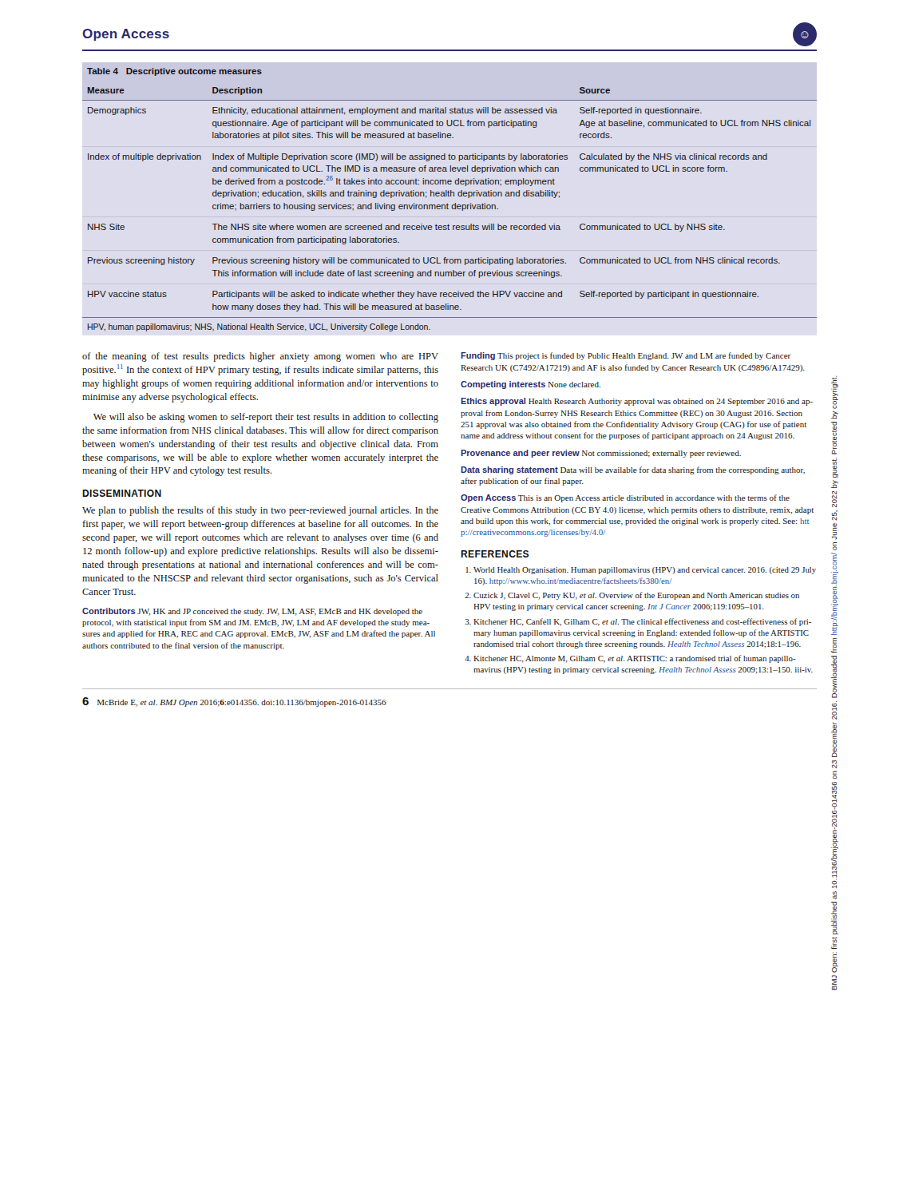BMJ Open: first published as 10.1136/bmjopen-2016-014356 on 23 December 2016. Downloaded from http://bmjopen.bmj.com/ on June 25, 2022 by guest. Protected by copyright.
Open Access
☺
Table 4 Descriptive outcome measures
| Measure | Description | Source |
| --- | --- | --- |
| Demographics | Ethnicity, educational attainment, employment and marital status will be assessed via questionnaire. Age of participant will be communicated to UCL from participating laboratories at pilot sites. This will be measured at baseline. | Self-reported in questionnaire. Age at baseline, communicated to UCL from NHS clinical records. |
| Index of multiple deprivation | Index of Multiple Deprivation score (IMD) will be assigned to participants by laboratories and communicated to UCL. The IMD is a measure of area level deprivation which can be derived from a postcode. 26 It takes into account: income deprivation; employment deprivation; education, skills and training deprivation; health deprivation and disability; crime; barriers to housing services; and living environment deprivation. | Calculated by the NHS via clinical records and communicated to UCL in score form. |
| NHS Site | The NHS site where women are screened and receive test results will be recorded via communication from participating laboratories. | Communicated to UCL by NHS site. |
| Previous screening history | Previous screening history will be communicated to UCL from participating laboratories. This information will include date of last screening and number of previous screenings. | Communicated to UCL from NHS clinical records. |
| HPV vaccine status | Participants will be asked to indicate whether they have received the HPV vaccine and how many doses they had. This will be measured at baseline. | Self-reported by participant in questionnaire. |
| HPV, human papillomavirus; NHS, National Health Service, UCL, University College London. |
of the meaning of test results predicts higher anxiety among women who are HPV positive.11 In the context of HPV primary testing, if results indicate similar patterns, this may highlight groups of women requiring additional information and/or interventions to minimise any adverse psychological effects.
We will also be asking women to self-report their test results in addition to collecting the same information from NHS clinical databases. This will allow for direct comparison between women's understanding of their test results and objective clinical data. From these comparisons, we will be able to explore whether women accurately interpret the meaning of their HPV and cytology test results.
Dissemination
We plan to publish the results of this study in two peer-reviewed journal articles. In the first paper, we will report between-group differences at baseline for all outcomes. In the second paper, we will report outcomes which are relevant to analyses over time (6 and 12 month follow-up) and explore predictive relationships. Results will also be disseminated through presentations at national and international conferences and will be communicated to the NHSCSP and relevant third sector organisations, such as Jo's Cervical Cancer Trust.
Contributors JW, HK and JP conceived the study. JW, LM, ASF, EMcB and HK developed the protocol, with statistical input from SM and JM. EMcB, JW, LM and AF developed the study measures and applied for HRA, REC and CAG approval. EMcB, JW, ASF and LM drafted the paper. All authors contributed to the final version of the manuscript.
Funding This project is funded by Public Health England. JW and LM are funded by Cancer Research UK (C7492/A17219) and AF is also funded by Cancer Research UK (C49896/A17429).
Competing interests None declared.
Ethics approval Health Research Authority approval was obtained on 24 September 2016 and approval from London-Surrey NHS Research Ethics Committee (REC) on 30 August 2016. Section 251 approval was also obtained from the Confidentiality Advisory Group (CAG) for use of patient name and address without consent for the purposes of participant approach on 24 August 2016.
Provenance and peer review Not commissioned; externally peer reviewed.
Data sharing statement Data will be available for data sharing from the corresponding author, after publication of our final paper.
Open Access This is an Open Access article distributed in accordance with the terms of the Creative Commons Attribution (CC BY 4.0) license, which permits others to distribute, remix, adapt and build upon this work, for commercial use, provided the original work is properly cited. See: http://creativecommons.org/licenses/by/4.0/
References
World Health Organisation. Human papillomavirus (HPV) and cervical cancer. 2016. (cited 29 July 16). http://www.who.int/mediacentre/factsheets/fs380/en/
Cuzick J, Clavel C, Petry KU, et al. Overview of the European and North American studies on HPV testing in primary cervical cancer screening. Int J Cancer 2006;119:1095–101.
Kitchener HC, Canfell K, Gilham C, et al. The clinical effectiveness and cost-effectiveness of primary human papillomavirus cervical screening in England: extended follow-up of the ARTISTIC randomised trial cohort through three screening rounds. Health Technol Assess 2014;18:1–196.
Kitchener HC, Almonte M, Gilham C, et al. ARTISTIC: a randomised trial of human papillomavirus (HPV) testing in primary cervical screening. Health Technol Assess 2009;13:1–150. iii-iv.
6
McBride E, et al. BMJ Open 2016;6:e014356. doi:10.1136/bmjopen-2016-014356